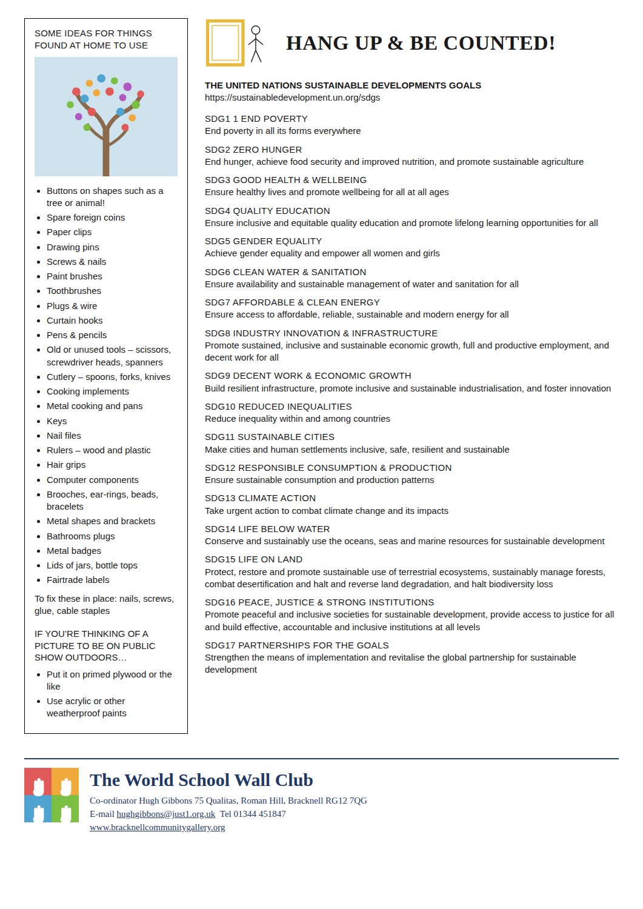SOME IDEAS FOR THINGS FOUND AT HOME TO USE
Buttons on shapes such as a tree or animal!
Spare foreign coins
Paper clips
Drawing pins
Screws & nails
Paint brushes
Toothbrushes
Plugs & wire
Curtain hooks
Pens & pencils
Old or unused tools – scissors, screwdriver heads, spanners
Cutlery – spoons, forks, knives
Cooking implements
Metal cooking and pans
Keys
Nail files
Rulers – wood and plastic
Hair grips
Computer components
Brooches, ear-rings, beads, bracelets
Metal shapes and brackets
Bathrooms plugs
Metal badges
Lids of jars, bottle tops
Fairtrade labels
To fix these in place: nails, screws, glue, cable staples
IF YOU’RE THINKING OF A PICTURE TO BE ON PUBLIC SHOW OUTDOORS…
Put it on primed plywood or the like
Use acrylic or other weatherproof paints
HANG UP & BE COUNTED!
THE UNITED NATIONS SUSTAINABLE DEVELOPMENTS GOALS
https://sustainabledevelopment.un.org/sdgs
SDG1 1 END POVERTY
End poverty in all its forms everywhere
SDG2 ZERO HUNGER
End hunger, achieve food security and improved nutrition, and promote sustainable agriculture
SDG3 GOOD HEALTH & WELLBEING
Ensure healthy lives and promote wellbeing for all at all ages
SDG4 QUALITY EDUCATION
Ensure inclusive and equitable quality education and promote lifelong learning opportunities for all
SDG5 GENDER EQUALITY
Achieve gender equality and empower all women and girls
SDG6 CLEAN WATER & SANITATION
Ensure availability and sustainable management of water and sanitation for all
SDG7 AFFORDABLE & CLEAN ENERGY
Ensure access to affordable, reliable, sustainable and modern energy for all
SDG8 INDUSTRY INNOVATION & INFRASTRUCTURE
Promote sustained, inclusive and sustainable economic growth, full and productive employment, and decent work for all
SDG9 DECENT WORK & ECONOMIC GROWTH
Build resilient infrastructure, promote inclusive and sustainable industrialisation, and foster innovation
SDG10 REDUCED INEQUALITIES
Reduce inequality within and among countries
SDG11 SUSTAINABLE CITIES
Make cities and human settlements inclusive, safe, resilient and sustainable
SDG12 RESPONSIBLE CONSUMPTION & PRODUCTION
Ensure sustainable consumption and production patterns
SDG13 CLIMATE ACTION
Take urgent action to combat climate change and its impacts
SDG14 LIFE BELOW WATER
Conserve and sustainably use the oceans, seas and marine resources for sustainable development
SDG15 LIFE ON LAND
Protect, restore and promote sustainable use of terrestrial ecosystems, sustainably manage forests, combat desertification and halt and reverse land degradation, and halt biodiversity loss
SDG16 PEACE, JUSTICE & STRONG INSTITUTIONS
Promote peaceful and inclusive societies for sustainable development, provide access to justice for all and build effective, accountable and inclusive institutions at all levels
SDG17 PARTNERSHIPS FOR THE GOALS
Strengthen the means of implementation and revitalise the global partnership for sustainable development
The World School Wall Club
Co-ordinator Hugh Gibbons 75 Qualitas, Roman Hill, Bracknell RG12 7QG
E-mail hughgibbons@just1.org.uk Tel 01344 451847
www.bracknellcommunitygallery.org